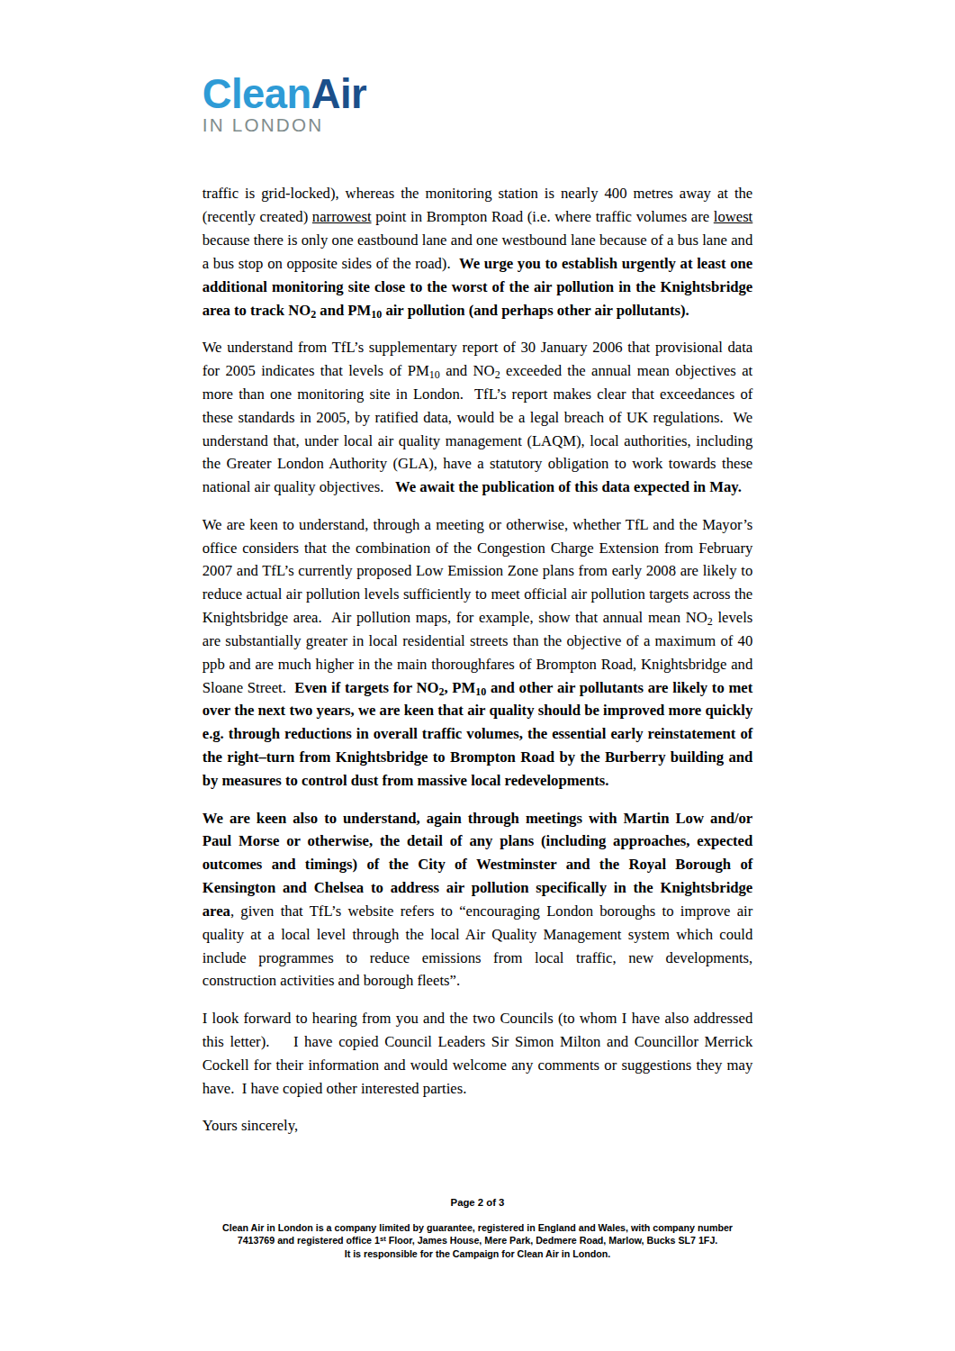Clean Air
IN LONDON
traffic is grid-locked), whereas the monitoring station is nearly 400 metres away at the (recently created) narrowest point in Brompton Road (i.e. where traffic volumes are lowest because there is only one eastbound lane and one westbound lane because of a bus lane and a bus stop on opposite sides of the road). We urge you to establish urgently at least one additional monitoring site close to the worst of the air pollution in the Knightsbridge area to track NO2 and PM10 air pollution (and perhaps other air pollutants).
We understand from TfL’s supplementary report of 30 January 2006 that provisional data for 2005 indicates that levels of PM10 and NO2 exceeded the annual mean objectives at more than one monitoring site in London. TfL’s report makes clear that exceedances of these standards in 2005, by ratified data, would be a legal breach of UK regulations. We understand that, under local air quality management (LAQM), local authorities, including the Greater London Authority (GLA), have a statutory obligation to work towards these national air quality objectives. We await the publication of this data expected in May.
We are keen to understand, through a meeting or otherwise, whether TfL and the Mayor’s office considers that the combination of the Congestion Charge Extension from February 2007 and TfL’s currently proposed Low Emission Zone plans from early 2008 are likely to reduce actual air pollution levels sufficiently to meet official air pollution targets across the Knightsbridge area. Air pollution maps, for example, show that annual mean NO2 levels are substantially greater in local residential streets than the objective of a maximum of 40 ppb and are much higher in the main thoroughfares of Brompton Road, Knightsbridge and Sloane Street. Even if targets for NO2, PM10 and other air pollutants are likely to met over the next two years, we are keen that air quality should be improved more quickly e.g. through reductions in overall traffic volumes, the essential early reinstatement of the right–turn from Knightsbridge to Brompton Road by the Burberry building and by measures to control dust from massive local redevelopments.
We are keen also to understand, again through meetings with Martin Low and/or Paul Morse or otherwise, the detail of any plans (including approaches, expected outcomes and timings) of the City of Westminster and the Royal Borough of Kensington and Chelsea to address air pollution specifically in the Knightsbridge area, given that TfL’s website refers to “encouraging London boroughs to improve air quality at a local level through the local Air Quality Management system which could include programmes to reduce emissions from local traffic, new developments, construction activities and borough fleets”.
I look forward to hearing from you and the two Councils (to whom I have also addressed this letter). I have copied Council Leaders Sir Simon Milton and Councillor Merrick Cockell for their information and would welcome any comments or suggestions they may have. I have copied other interested parties.
Yours sincerely,
Page 2 of 3
Clean Air in London is a company limited by guarantee, registered in England and Wales, with company number
7413769 and registered office 1st Floor, James House, Mere Park, Dedmere Road, Marlow, Bucks SL7 1FJ.
It is responsible for the Campaign for Clean Air in London.